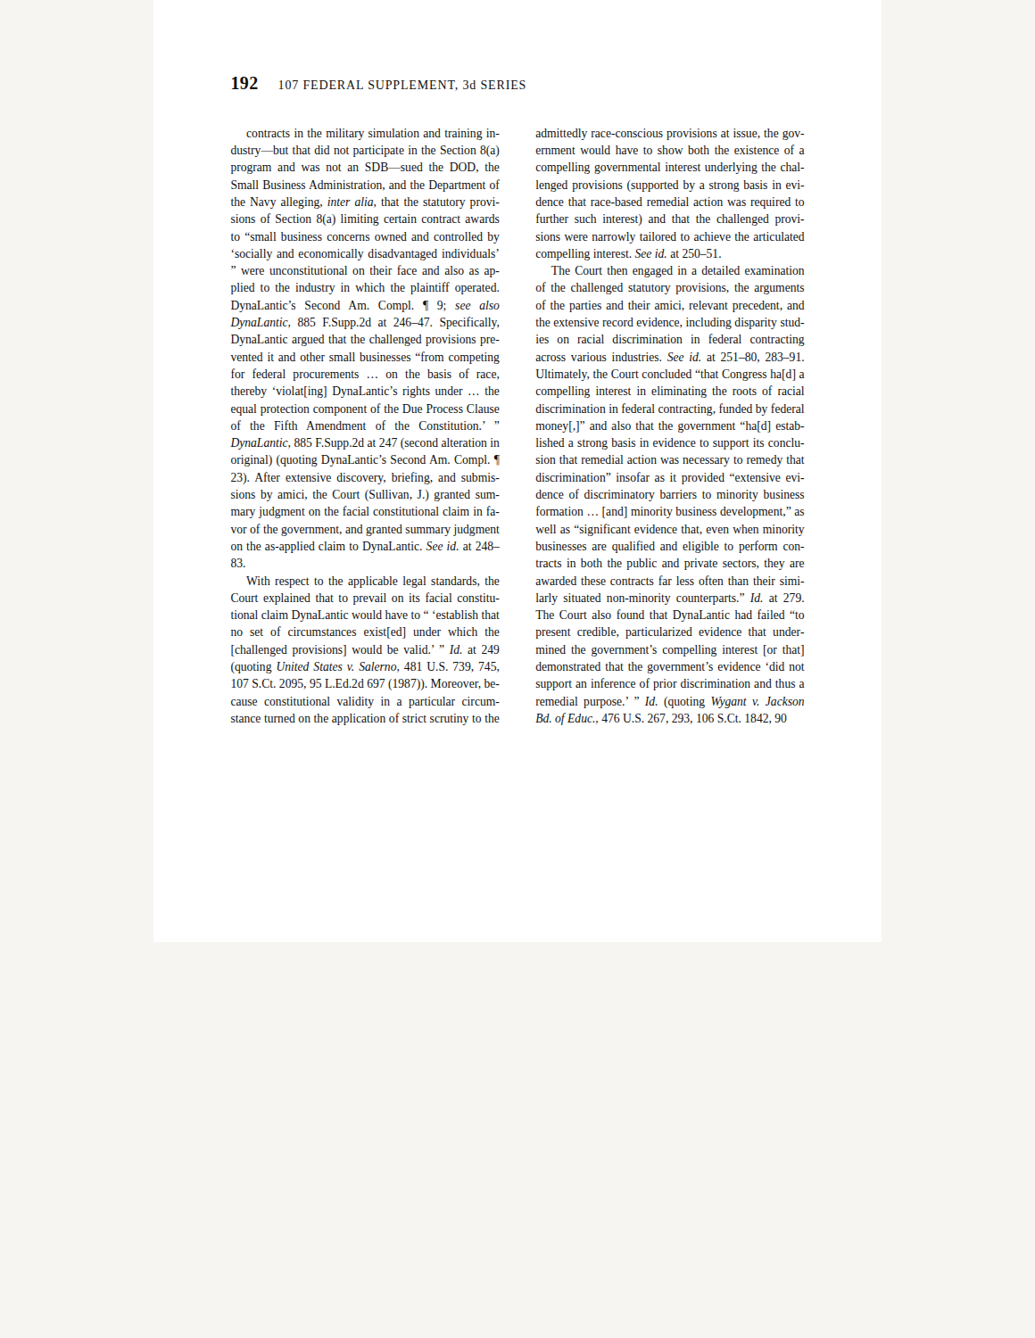192 107 FEDERAL SUPPLEMENT, 3d SERIES
contracts in the military simulation and training industry—but that did not participate in the Section 8(a) program and was not an SDB—sued the DOD, the Small Business Administration, and the Department of the Navy alleging, inter alia, that the statutory provisions of Section 8(a) limiting certain contract awards to “small business concerns owned and controlled by ‘socially and economically disadvantaged individuals’ ” were unconstitutional on their face and also as applied to the industry in which the plaintiff operated. Dyna­Lantic’s Second Am. Compl. ¶ 9; see also DynaLantic, 885 F.Supp.2d at 246–47. Specifically, DynaLantic argued that the challenged provisions prevented it and other small businesses “from competing for federal procurements … on the basis of race, thereby ‘violat[ing] DynaLantic’s rights under … the equal protection component of the Due Process Clause of the Fifth Amendment of the Constitution.’ ” DynaLantic, 885 F.Supp.2d at 247 (second alteration in original) (quoting DynaLantic’s Second Am. Compl. ¶ 23). After extensive discovery, briefing, and submissions by amici, the Court (Sullivan, J.) granted summary judgment on the facial constitutional claim in favor of the government, and granted summary judgment on the as-applied claim to DynaLantic. See id. at 248–83.
With respect to the applicable legal standards, the Court explained that to prevail on its facial constitutional claim Dyna­Lantic would have to “ ‘establish that no set of circumstances exist[ed] under which the [challenged provisions] would be valid.’ ” Id. at 249 (quoting United States v. Salerno, 481 U.S. 739, 745, 107 S.Ct. 2095, 95 L.Ed.2d 697 (1987)). Moreover, because constitutional validity in a particular circumstance turned on the application of strict scrutiny to the admittedly race-conscious provisions at issue, the government would have to show both the existence of a compelling governmental interest underlying the challenged provisions (supported by a strong basis in evidence that race-based remedial action was required to further such interest) and that the challenged provisions were narrowly tailored to achieve the articulated compelling interest. See id. at 250–51.
The Court then engaged in a detailed examination of the challenged statutory provisions, the arguments of the parties and their amici, relevant precedent, and the extensive record evidence, including disparity studies on racial discrimination in federal contracting across various industries. See id. at 251–80, 283–91. Ultimately, the Court concluded “that Congress ha[d] a compelling interest in eliminating the roots of racial discrimination in federal contracting, funded by federal money[,]” and also that the government “ha[d] established a strong basis in evidence to support its conclusion that remedial action was necessary to remedy that discrimination” insofar as it provided “extensive evidence of discriminatory barriers to minority business formation … [and] minority business development,” as well as “significant evidence that, even when minority businesses are qualified and eligible to perform contracts in both the public and private sectors, they are awarded these contracts far less often than their similarly situated non-minority counterparts.” Id. at 279. The Court also found that DynaLantic had failed “to present credible, particularized evidence that undermined the government’s compelling interest [or that] demonstrated that the government’s evidence ‘did not support an inference of prior discrimination and thus a remedial purpose.’ ” Id. (quoting Wygant v. Jackson Bd. of Educ., 476 U.S. 267, 293, 106 S.Ct. 1842, 90